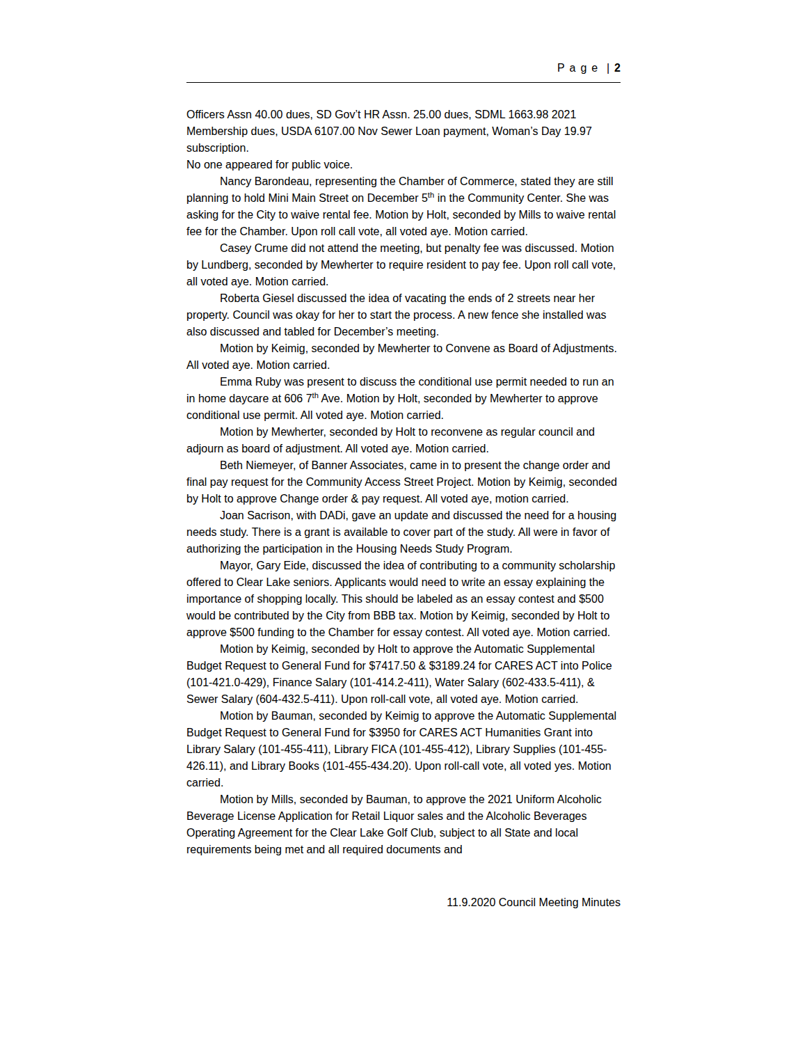P a g e | 2
Officers Assn 40.00 dues, SD Gov’t HR Assn. 25.00 dues, SDML 1663.98 2021 Membership dues, USDA 6107.00 Nov Sewer Loan payment, Woman’s Day 19.97 subscription.
No one appeared for public voice.
Nancy Barondeau, representing the Chamber of Commerce, stated they are still planning to hold Mini Main Street on December 5th in the Community Center. She was asking for the City to waive rental fee. Motion by Holt, seconded by Mills to waive rental fee for the Chamber. Upon roll call vote, all voted aye. Motion carried.
Casey Crume did not attend the meeting, but penalty fee was discussed. Motion by Lundberg, seconded by Mewherter to require resident to pay fee. Upon roll call vote, all voted aye. Motion carried.
Roberta Giesel discussed the idea of vacating the ends of 2 streets near her property. Council was okay for her to start the process. A new fence she installed was also discussed and tabled for December’s meeting.
Motion by Keimig, seconded by Mewherter to Convene as Board of Adjustments. All voted aye. Motion carried.
Emma Ruby was present to discuss the conditional use permit needed to run an in home daycare at 606 7th Ave. Motion by Holt, seconded by Mewherter to approve conditional use permit. All voted aye. Motion carried.
Motion by Mewherter, seconded by Holt to reconvene as regular council and adjourn as board of adjustment. All voted aye. Motion carried.
Beth Niemeyer, of Banner Associates, came in to present the change order and final pay request for the Community Access Street Project. Motion by Keimig, seconded by Holt to approve Change order & pay request. All voted aye, motion carried.
Joan Sacrison, with DADi, gave an update and discussed the need for a housing needs study. There is a grant is available to cover part of the study. All were in favor of authorizing the participation in the Housing Needs Study Program.
Mayor, Gary Eide, discussed the idea of contributing to a community scholarship offered to Clear Lake seniors. Applicants would need to write an essay explaining the importance of shopping locally. This should be labeled as an essay contest and $500 would be contributed by the City from BBB tax. Motion by Keimig, seconded by Holt to approve $500 funding to the Chamber for essay contest. All voted aye. Motion carried.
Motion by Keimig, seconded by Holt to approve the Automatic Supplemental Budget Request to General Fund for $7417.50 & $3189.24 for CARES ACT into Police (101-421.0-429), Finance Salary (101-414.2-411), Water Salary (602-433.5-411), & Sewer Salary (604-432.5-411). Upon roll-call vote, all voted aye. Motion carried.
Motion by Bauman, seconded by Keimig to approve the Automatic Supplemental Budget Request to General Fund for $3950 for CARES ACT Humanities Grant into Library Salary (101-455-411), Library FICA (101-455-412), Library Supplies (101-455-426.11), and Library Books (101-455-434.20). Upon roll-call vote, all voted yes. Motion carried.
Motion by Mills, seconded by Bauman, to approve the 2021 Uniform Alcoholic Beverage License Application for Retail Liquor sales and the Alcoholic Beverages Operating Agreement for the Clear Lake Golf Club, subject to all State and local requirements being met and all required documents and
11.9.2020 Council Meeting Minutes